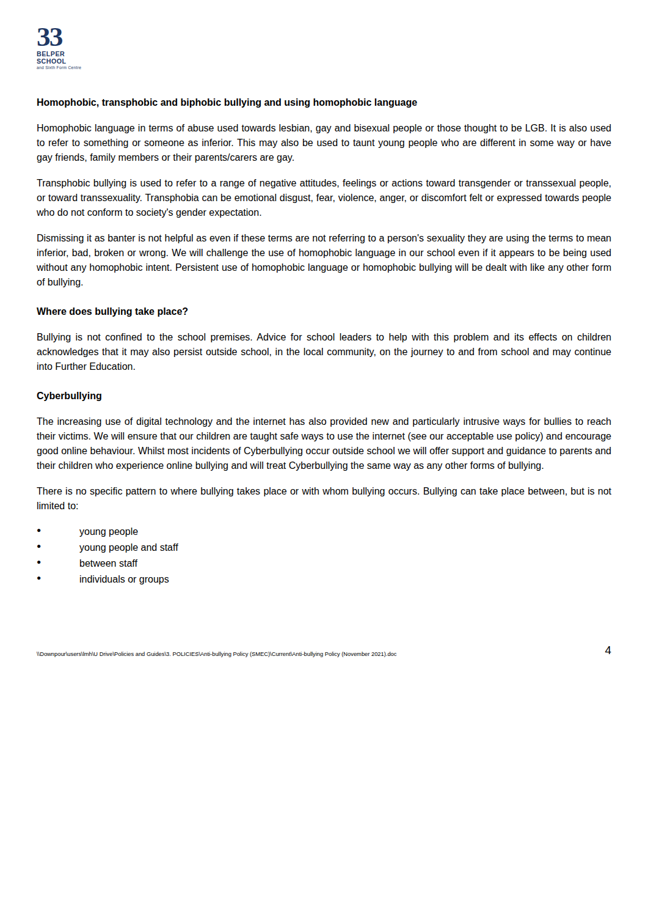33
BELPER
SCHOOL
and Sixth Form Centre
Homophobic, transphobic and biphobic bullying and using homophobic language
Homophobic language in terms of abuse used towards lesbian, gay and bisexual people or those thought to be LGB. It is also used to refer to something or someone as inferior. This may also be used to taunt young people who are different in some way or have gay friends, family members or their parents/carers are gay.
Transphobic bullying is used to refer to a range of negative attitudes, feelings or actions toward transgender or transsexual people, or toward transsexuality. Transphobia can be emotional disgust, fear, violence, anger, or discomfort felt or expressed towards people who do not conform to society's gender expectation.
Dismissing it as banter is not helpful as even if these terms are not referring to a person's sexuality they are using the terms to mean inferior, bad, broken or wrong. We will challenge the use of homophobic language in our school even if it appears to be being used without any homophobic intent. Persistent use of homophobic language or homophobic bullying will be dealt with like any other form of bullying.
Where does bullying take place?
Bullying is not confined to the school premises. Advice for school leaders to help with this problem and its effects on children acknowledges that it may also persist outside school, in the local community, on the journey to and from school and may continue into Further Education.
Cyberbullying
The increasing use of digital technology and the internet has also provided new and particularly intrusive ways for bullies to reach their victims. We will ensure that our children are taught safe ways to use the internet (see our acceptable use policy) and encourage good online behaviour. Whilst most incidents of Cyberbullying occur outside school we will offer support and guidance to parents and their children who experience online bullying and will treat Cyberbullying the same way as any other forms of bullying.
There is no specific pattern to where bullying takes place or with whom bullying occurs. Bullying can take place between, but is not limited to:
young people
young people and staff
between staff
individuals or groups
\\Downpour\users\lmh\U Drive\Policies and Guides\3. POLICIES\Anti-bullying Policy (SMEC)\Current\Anti-bullying Policy (November 2021).doc
4